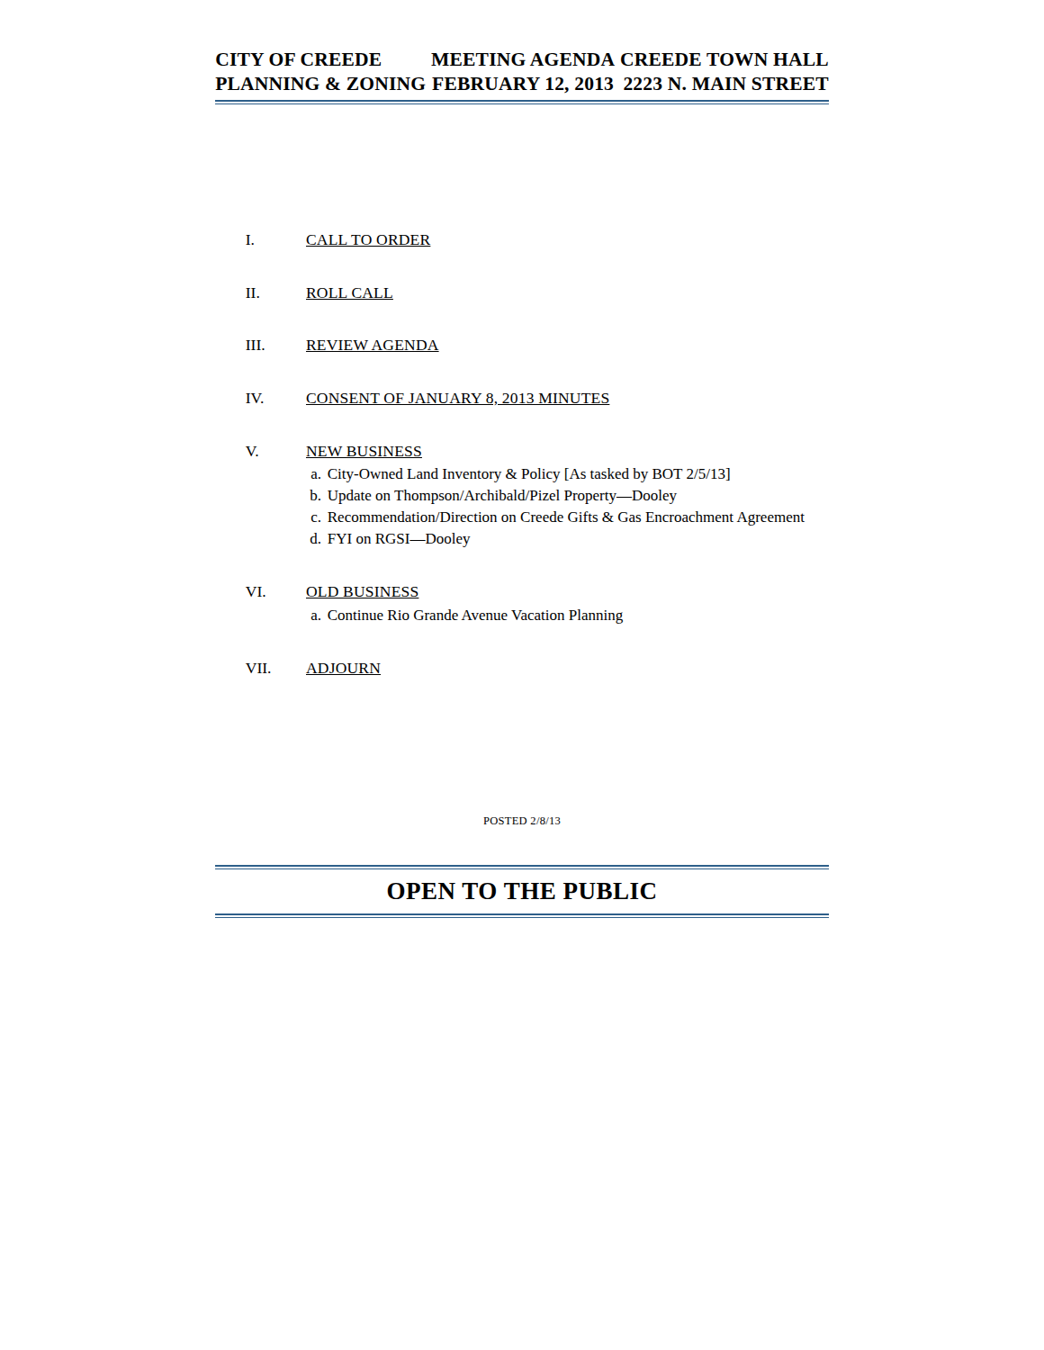| CITY OF CREEDE | MEETING AGENDA | CREEDE TOWN HALL |
| PLANNING & ZONING | FEBRUARY 12, 2013 | 2223 N. MAIN STREET |
I. CALL TO ORDER
II. ROLL CALL
III. REVIEW AGENDA
IV. CONSENT OF JANUARY 8, 2013 MINUTES
V. NEW BUSINESS
City-Owned Land Inventory & Policy [As tasked by BOT 2/5/13]
Update on Thompson/Archibald/Pizel Property—Dooley
Recommendation/Direction on Creede Gifts & Gas Encroachment Agreement
FYI on RGSI—Dooley
VI. OLD BUSINESS
Continue Rio Grande Avenue Vacation Planning
VII. ADJOURN
POSTED 2/8/13
OPEN TO THE PUBLIC